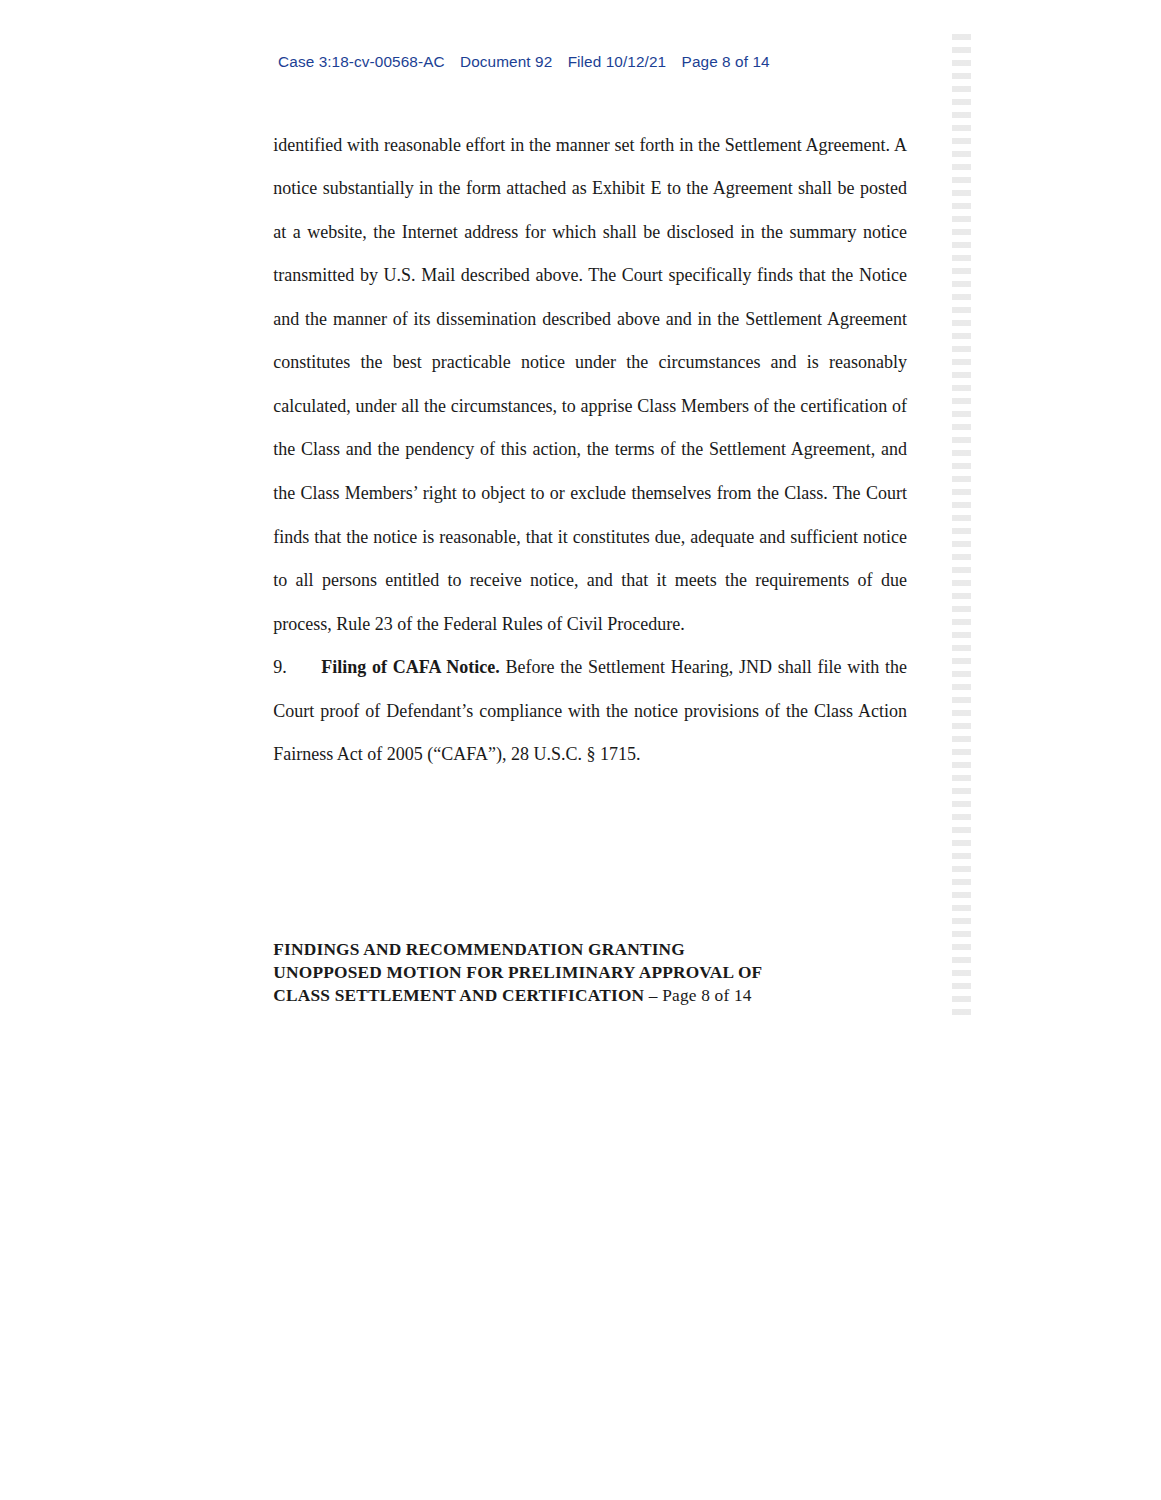Case 3:18-cv-00568-AC Document 92 Filed 10/12/21 Page 8 of 14
identified with reasonable effort in the manner set forth in the Settlement Agreement. A notice substantially in the form attached as Exhibit E to the Agreement shall be posted at a website, the Internet address for which shall be disclosed in the summary notice transmitted by U.S. Mail described above. The Court specifically finds that the Notice and the manner of its dissemination described above and in the Settlement Agreement constitutes the best practicable notice under the circumstances and is reasonably calculated, under all the circumstances, to apprise Class Members of the certification of the Class and the pendency of this action, the terms of the Settlement Agreement, and the Class Members’ right to object to or exclude themselves from the Class. The Court finds that the notice is reasonable, that it constitutes due, adequate and sufficient notice to all persons entitled to receive notice, and that it meets the requirements of due process, Rule 23 of the Federal Rules of Civil Procedure.
9. Filing of CAFA Notice. Before the Settlement Hearing, JND shall file with the Court proof of Defendant’s compliance with the notice provisions of the Class Action Fairness Act of 2005 (“CAFA”), 28 U.S.C. § 1715.
FINDINGS AND RECOMMENDATION GRANTING
UNOPPOSED MOTION FOR PRELIMINARY APPROVAL OF
CLASS SETTLEMENT AND CERTIFICATION – Page 8 of 14